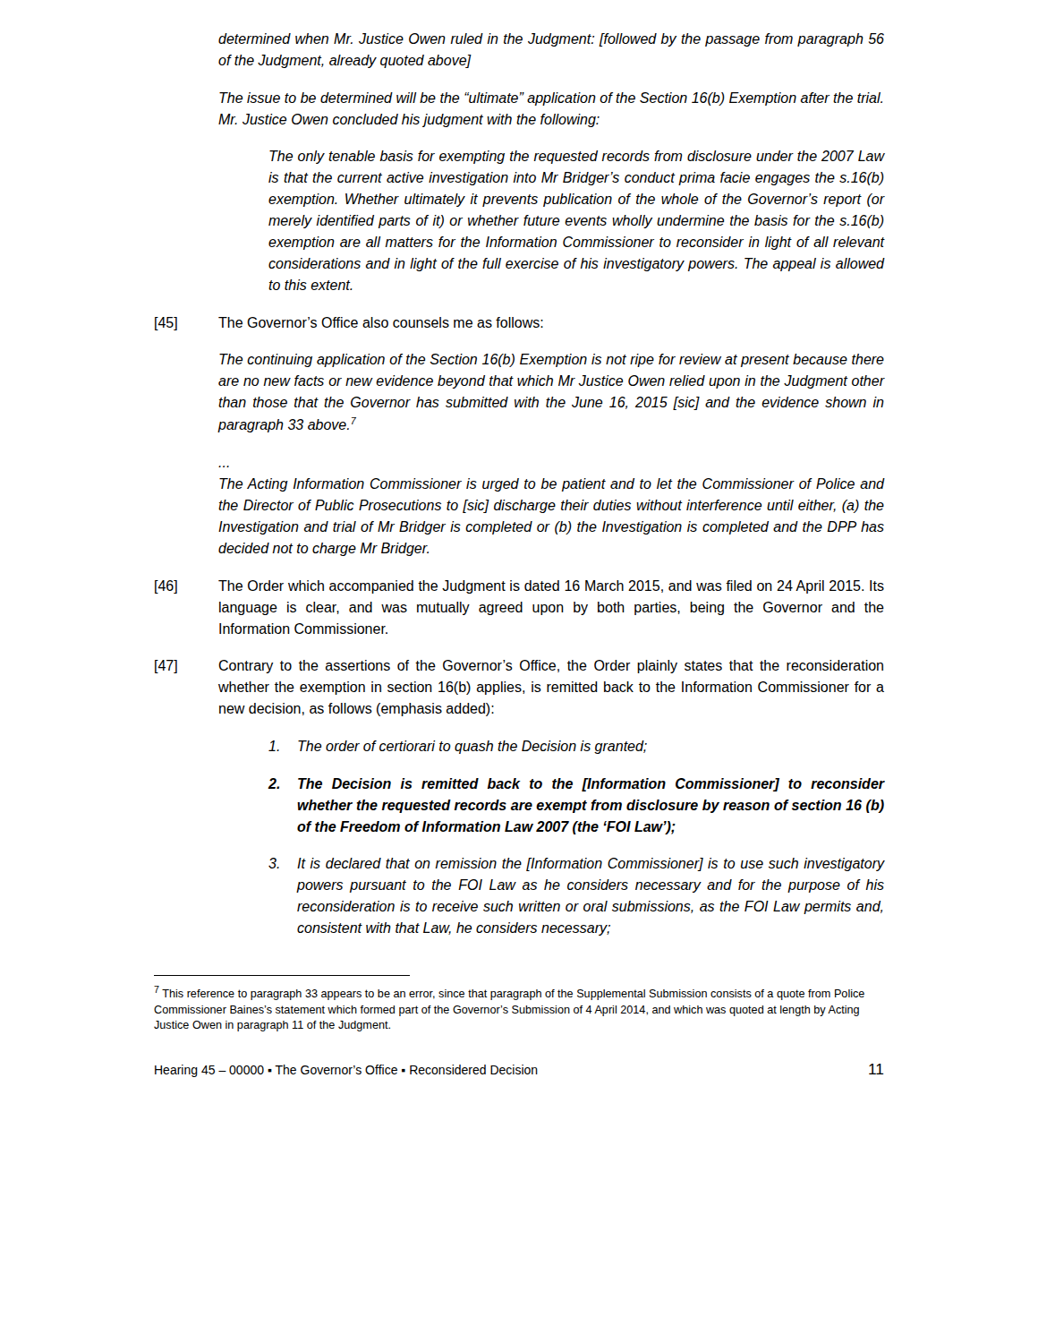determined when Mr. Justice Owen ruled in the Judgment: [followed by the passage from paragraph 56 of the Judgment, already quoted above]
The issue to be determined will be the “ultimate” application of the Section 16(b) Exemption after the trial. Mr. Justice Owen concluded his judgment with the following:
The only tenable basis for exempting the requested records from disclosure under the 2007 Law is that the current active investigation into Mr Bridger’s conduct prima facie engages the s.16(b) exemption. Whether ultimately it prevents publication of the whole of the Governor’s report (or merely identified parts of it) or whether future events wholly undermine the basis for the s.16(b) exemption are all matters for the Information Commissioner to reconsider in light of all relevant considerations and in light of the full exercise of his investigatory powers. The appeal is allowed to this extent.
[45]
The Governor’s Office also counsels me as follows:
The continuing application of the Section 16(b) Exemption is not ripe for review at present because there are no new facts or new evidence beyond that which Mr Justice Owen relied upon in the Judgment other than those that the Governor has submitted with the June 16, 2015 [sic] and the evidence shown in paragraph 33 above.7
...
The Acting Information Commissioner is urged to be patient and to let the Commissioner of Police and the Director of Public Prosecutions to [sic] discharge their duties without interference until either, (a) the Investigation and trial of Mr Bridger is completed or (b) the Investigation is completed and the DPP has decided not to charge Mr Bridger.
[46]
The Order which accompanied the Judgment is dated 16 March 2015, and was filed on 24 April 2015. Its language is clear, and was mutually agreed upon by both parties, being the Governor and the Information Commissioner.
[47]
Contrary to the assertions of the Governor’s Office, the Order plainly states that the reconsideration whether the exemption in section 16(b) applies, is remitted back to the Information Commissioner for a new decision, as follows (emphasis added):
1. The order of certiorari to quash the Decision is granted;
2. The Decision is remitted back to the [Information Commissioner] to reconsider whether the requested records are exempt from disclosure by reason of section 16 (b) of the Freedom of Information Law 2007 (the ‘FOI Law’);
3. It is declared that on remission the [Information Commissioner] is to use such investigatory powers pursuant to the FOI Law as he considers necessary and for the purpose of his reconsideration is to receive such written or oral submissions, as the FOI Law permits and, consistent with that Law, he considers necessary;
7 This reference to paragraph 33 appears to be an error, since that paragraph of the Supplemental Submission consists of a quote from Police Commissioner Baines’s statement which formed part of the Governor’s Submission of 4 April 2014, and which was quoted at length by Acting Justice Owen in paragraph 11 of the Judgment.
Hearing 45 – 00000 ▪ The Governor’s Office ▪ Reconsidered Decision 11